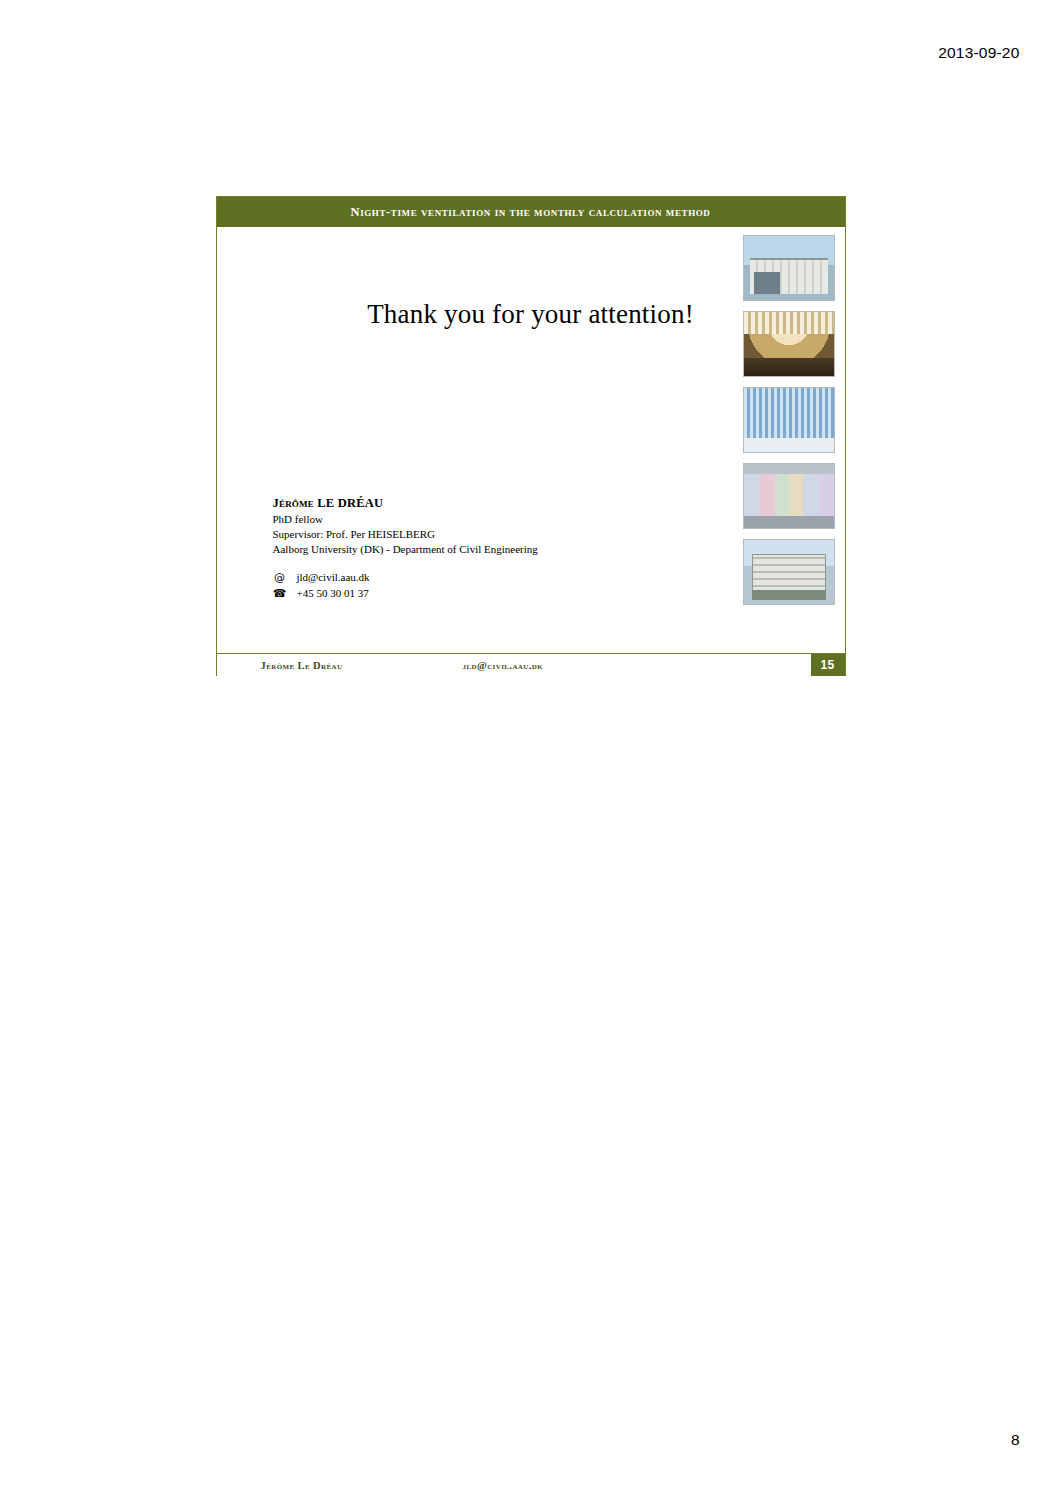2013-09-20
Night-time ventilation in the monthly calculation method
Thank you for your attention!
Jérôme LE DRÉAU
PhD fellow
Supervisor: Prof. Per HEISELBERG
Aalborg University (DK) - Department of Civil Engineering
@jld@civil.aau.dk
☎+45 50 30 01 37
Jérôme Le Dréau jld@civil.aau.dk 15
8